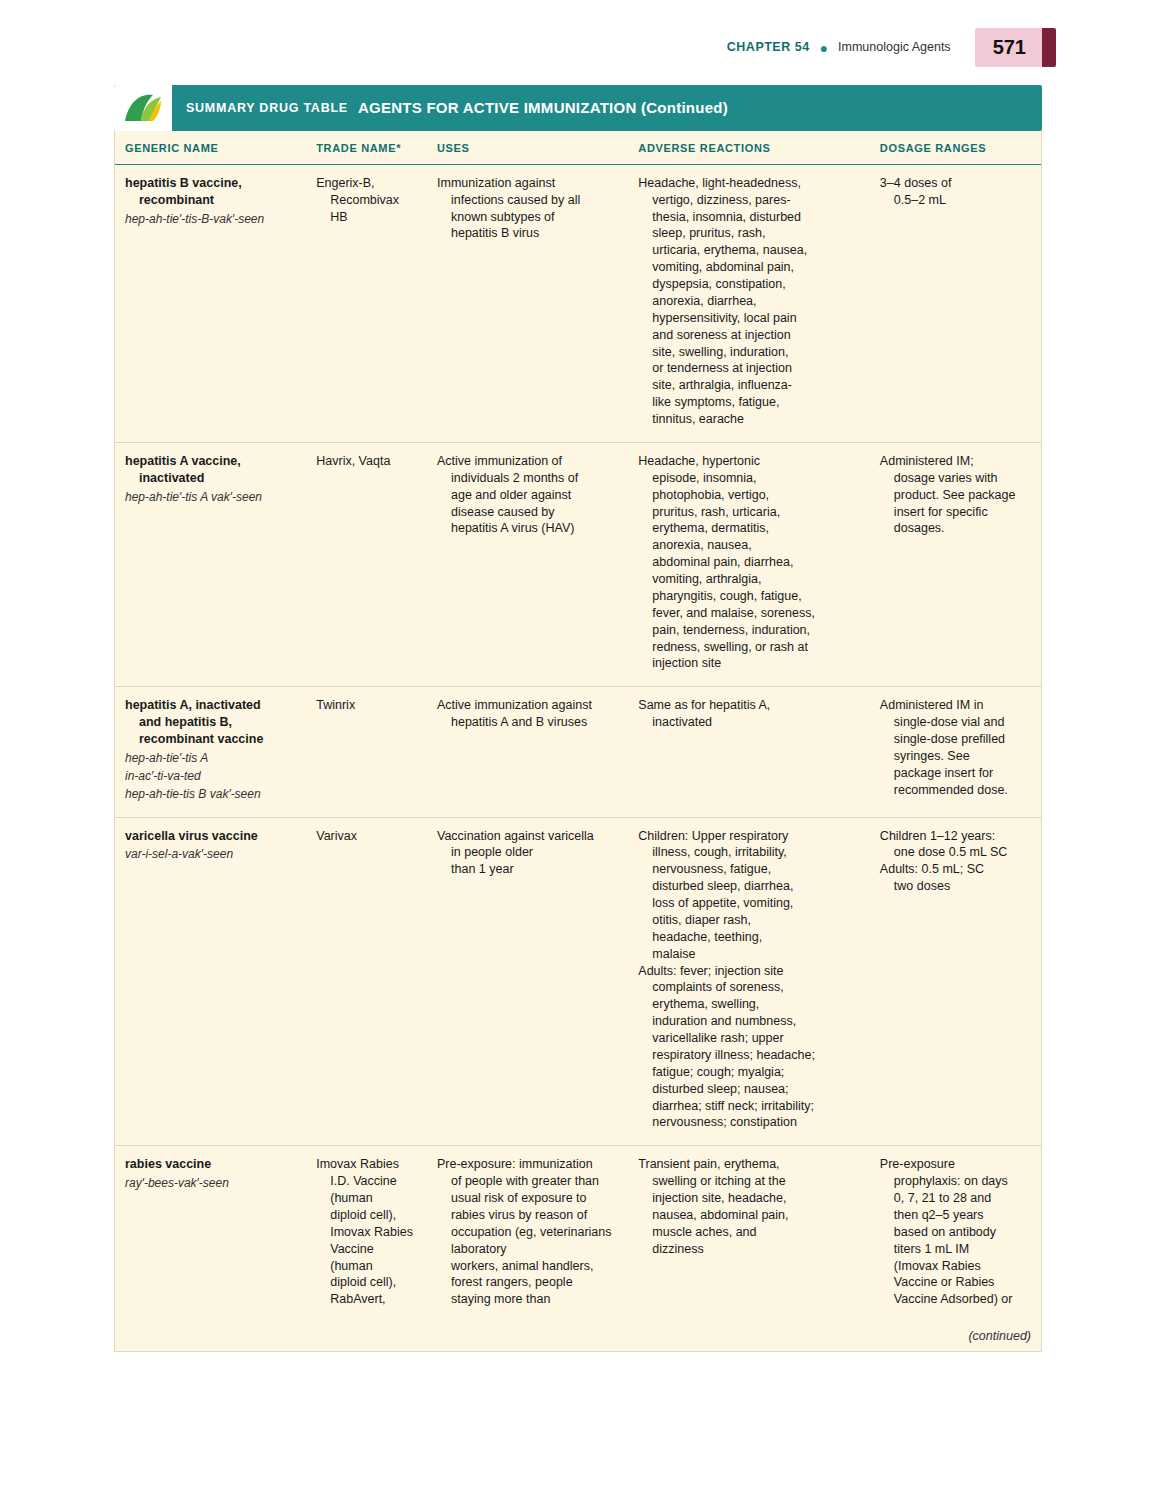CHAPTER 54 ● Immunologic Agents 571
SUMMARY DRUG TABLE AGENTS FOR ACTIVE IMMUNIZATION (Continued)
| Generic Name | Trade Name* | Uses | Adverse Reactions | Dosage Ranges |
| --- | --- | --- | --- | --- |
| hepatitis B vaccine, recombinant hep-ah-tie′-tis-B-vak′-seen | Engerix-B, Recombivax HB | Immunization against infections caused by all known subtypes of hepatitis B virus | Headache, light-headedness, vertigo, dizziness, pares- thesia, insomnia, disturbed sleep, pruritus, rash, urticaria, erythema, nausea, vomiting, abdominal pain, dyspepsia, constipation, anorexia, diarrhea, hypersensitivity, local pain and soreness at injection site, swelling, induration, or tenderness at injection site, arthralgia, influenza- like symptoms, fatigue, tinnitus, earache | 3–4 doses of 0.5–2 mL |
| hepatitis A vaccine, inactivated hep-ah-tie′-tis A vak′-seen | Havrix, Vaqta | Active immunization of individuals 2 months of age and older against disease caused by hepatitis A virus (HAV) | Headache, hypertonic episode, insomnia, photophobia, vertigo, pruritus, rash, urticaria, erythema, dermatitis, anorexia, nausea, abdominal pain, diarrhea, vomiting, arthralgia, pharyngitis, cough, fatigue, fever, and malaise, soreness, pain, tenderness, induration, redness, swelling, or rash at injection site | Administered IM; dosage varies with product. See package insert for specific dosages. |
| hepatitis A, inactivated and hepatitis B, recombinant vaccine hep-ah-tie′-tis A in-ac′-ti-va-ted hep-ah-tie-tis B vak′-seen | Twinrix | Active immunization against hepatitis A and B viruses | Same as for hepatitis A, inactivated | Administered IM in single-dose vial and single-dose prefilled syringes. See package insert for recommended dose. |
| varicella virus vaccine var-i-sel-a-vak′-seen | Varivax | Vaccination against varicella in people older than 1 year | Children: Upper respiratory illness, cough, irritability, nervousness, fatigue, disturbed sleep, diarrhea, loss of appetite, vomiting, otitis, diaper rash, headache, teething, malaise Adults: fever; injection site complaints of soreness, erythema, swelling, induration and numbness, varicellalike rash; upper respiratory illness; headache; fatigue; cough; myalgia; disturbed sleep; nausea; diarrhea; stiff neck; irritability; nervousness; constipation | Children 1–12 years: one dose 0.5 mL SC Adults: 0.5 mL; SC two doses |
| rabies vaccine ray′-bees-vak′-seen | Imovax Rabies I.D. Vaccine (human diploid cell), Imovax Rabies Vaccine (human diploid cell), RabAvert, | Pre-exposure: immunization of people with greater than usual risk of exposure to rabies virus by reason of occupation (eg, veterinarians laboratory workers, animal handlers, forest rangers, people staying more than | Transient pain, erythema, swelling or itching at the injection site, headache, nausea, abdominal pain, muscle aches, and dizziness | Pre-exposure prophylaxis: on days 0, 7, 21 to 28 and then q2–5 years based on antibody titers 1 mL IM (Imovax Rabies Vaccine or Rabies Vaccine Adsorbed) or |
(continued)